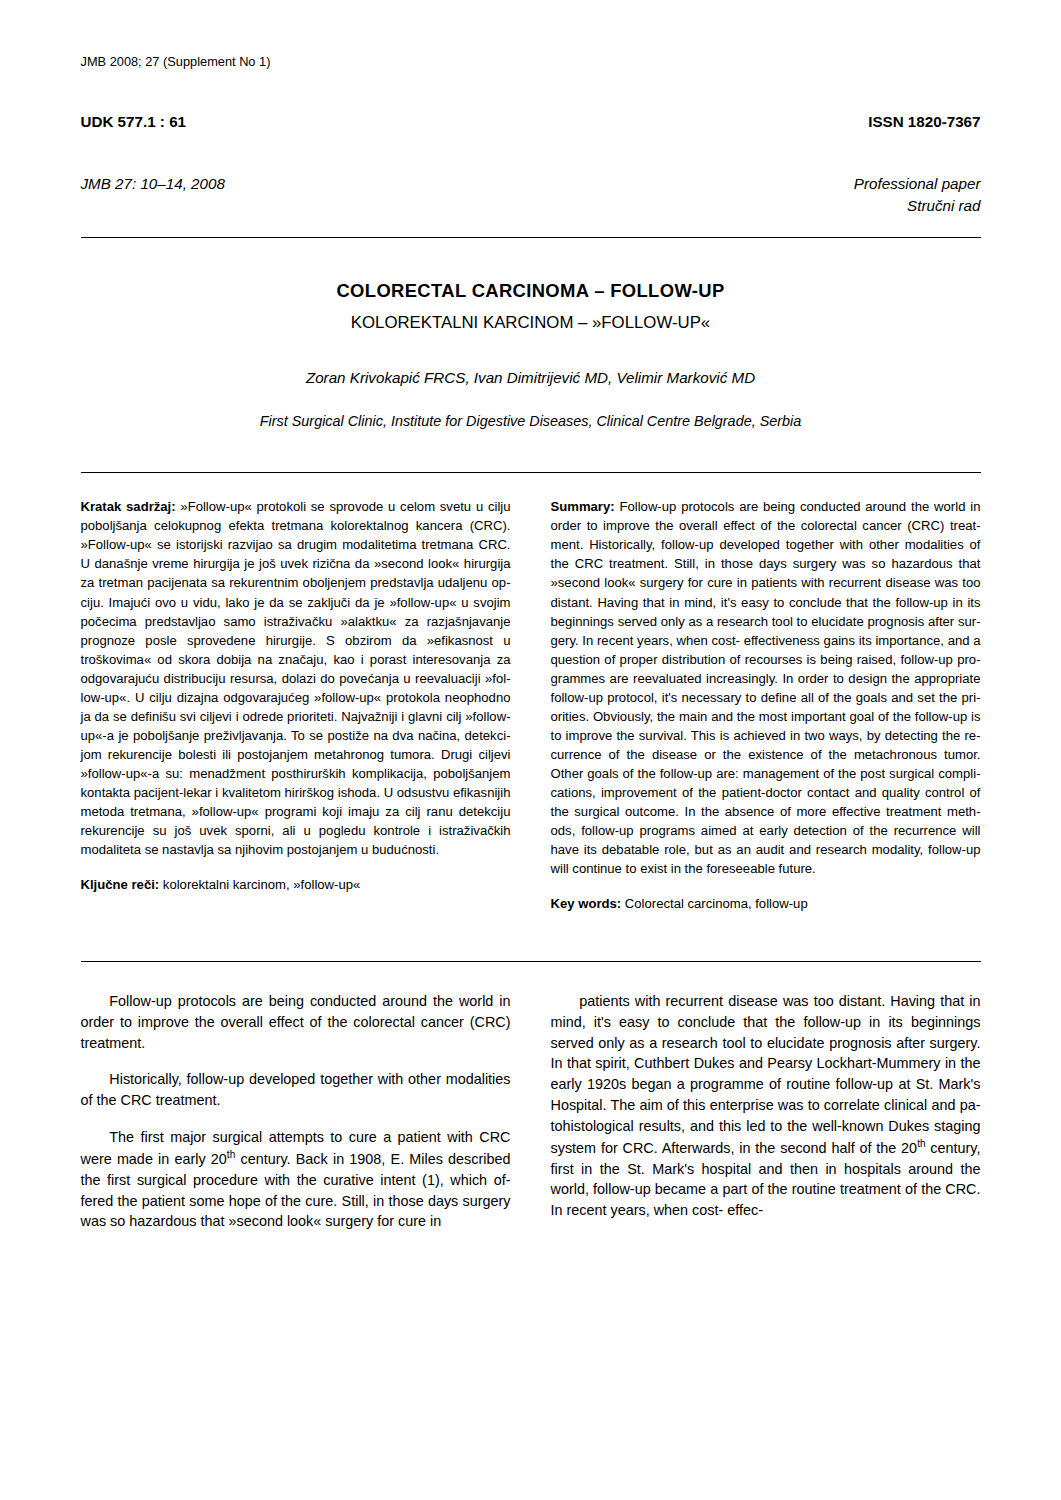JMB 2008; 27 (Supplement No 1)
UDK 577.1 : 61 ISSN 1820-7367
JMB 27: 10–14, 2008 Professional paper
Stručni rad
COLORECTAL CARCINOMA – FOLLOW-UP
KOLOREKTALNI KARCINOM – »FOLLOW-UP«
Zoran Krivokapić FRCS, Ivan Dimitrijević MD, Velimir Marković MD
First Surgical Clinic, Institute for Digestive Diseases, Clinical Centre Belgrade, Serbia
Kratak sadržaj: »Follow-up« protokoli se sprovode u celom svetu u cilju poboljšanja celokupnog efekta tretmana kolorektalnog kancera (CRC). »Follow-up« se istorijski razvijao sa drugim modalitetima tretmana CRC. U današnje vreme hirurgija je još uvek rizična da »second look« hirurgija za tretman pacijenata sa rekurentnim oboljenjem predstavlja udaljenu opciju. Imajući ovo u vidu, lako je da se zaključi da je »follow-up« u svojim počecima predstavljao samo istraživačku »alaktku« za razjašnjavanje prognoze posle sprovedene hirurgije. S obzirom da »efikasnost u troškovima« od skora dobija na značaju, kao i porast interesovanja za odgovarajuću distribuciju resursa, dolazi do povećanja u reevaluaciji »follow-up«. U cilju dizajna odgovarajućeg »follow-up« protokola neophodno ja da se definišu svi ciljevi i odrede prioriteti. Najvažniji i glavni cilj »follow-up«-a je poboljšanje preživljavanja. To se postiže na dva načina, detekcijom rekurencije bolesti ili postojanjem metahronog tumora. Drugi ciljevi »follow-up«-a su: menadžment posthirurških komplikacija, poboljšanjem kontakta pacijent-lekar i kvalitetom hirirškog ishoda. U odsustvu efikasnijih metoda tretmana, »follow-up« programi koji imaju za cilj ranu detekciju rekurencije su još uvek sporni, ali u pogledu kontrole i istraživačkih modaliteta se nastavlja sa njihovim postojanjem u budućnosti.
Ključne reči: kolorektalni karcinom, »follow-up«
Summary: Follow-up protocols are being conducted around the world in order to improve the overall effect of the colorectal cancer (CRC) treatment. Historically, follow-up developed together with other modalities of the CRC treatment. Still, in those days surgery was so hazardous that »second look« surgery for cure in patients with recurrent disease was too distant. Having that in mind, it's easy to conclude that the follow-up in its beginnings served only as a research tool to elucidate prognosis after surgery. In recent years, when cost- effectiveness gains its importance, and a question of proper distribution of recourses is being raised, follow-up programmes are reevaluated increasingly. In order to design the appropriate follow-up protocol, it's necessary to define all of the goals and set the priorities. Obviously, the main and the most important goal of the follow-up is to improve the survival. This is achieved in two ways, by detecting the recurrence of the disease or the existence of the metachronous tumor. Other goals of the follow-up are: management of the post surgical complications, improvement of the patient-doctor contact and quality control of the surgical outcome. In the absence of more effective treatment methods, follow-up programs aimed at early detection of the recurrence will have its debatable role, but as an audit and research modality, follow-up will continue to exist in the foreseeable future.
Key words: Colorectal carcinoma, follow-up
Follow-up protocols are being conducted around the world in order to improve the overall effect of the colorectal cancer (CRC) treatment.
Historically, follow-up developed together with other modalities of the CRC treatment.
The first major surgical attempts to cure a patient with CRC were made in early 20th century. Back in 1908, E. Miles described the first surgical procedure with the curative intent (1), which offered the patient some hope of the cure. Still, in those days surgery was so hazardous that »second look« surgery for cure in
patients with recurrent disease was too distant. Having that in mind, it's easy to conclude that the follow-up in its beginnings served only as a research tool to elucidate prognosis after surgery. In that spirit, Cuthbert Dukes and Pearsy Lockhart-Mummery in the early 1920s began a programme of routine follow-up at St. Mark's Hospital. The aim of this enterprise was to correlate clinical and patohistological results, and this led to the well-known Dukes staging system for CRC. Afterwards, in the second half of the 20th century, first in the St. Mark's hospital and then in hospitals around the world, follow-up became a part of the routine treatment of the CRC. In recent years, when cost- effec-